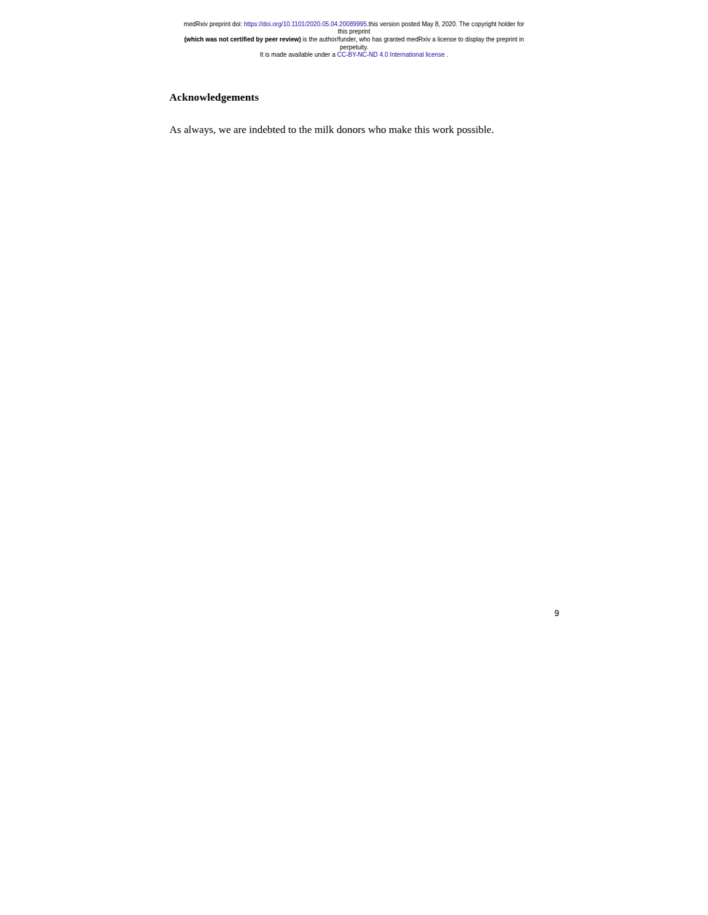medRxiv preprint doi: https://doi.org/10.1101/2020.05.04.20089995.this version posted May 8, 2020. The copyright holder for this preprint
(which was not certified by peer review) is the author/funder, who has granted medRxiv a license to display the preprint in perpetuity.
It is made available under a CC-BY-NC-ND 4.0 International license .
Acknowledgements
As always, we are indebted to the milk donors who make this work possible.
9